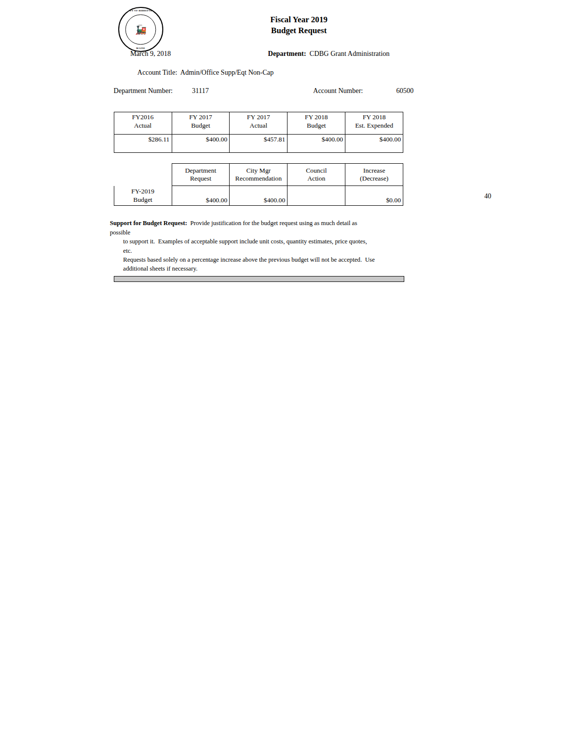CITY OF BIDDEFORD
🚂
MAINE
Fiscal Year 2019
Budget Request
March 9, 2018 Department: CDBG Grant Administration
Account Title: Admin/Office Supp/Eqt Non-Cap
Department Number: 31117 Account Number: 60500
| FY2016 Actual | FY 2017 Budget | FY 2017 Actual | FY 2018 Budget | FY 2018 Est. Expended |
| $286.11 | $400.00 | $457.81 | $400.00 | $400.00 |
| | Department Request | City Mgr Recommendation | Council Action | Increase (Decrease) |
| FY-2019 Budget | $400.00 | $400.00 | | $0.00 |
40
Support for Budget Request: Provide justification for the budget request using as much detail as possible
to support it. Examples of acceptable support include unit costs, quantity estimates, price quotes, etc.
Requests based solely on a percentage increase above the previous budget will not be accepted. Use
additional sheets if necessary.